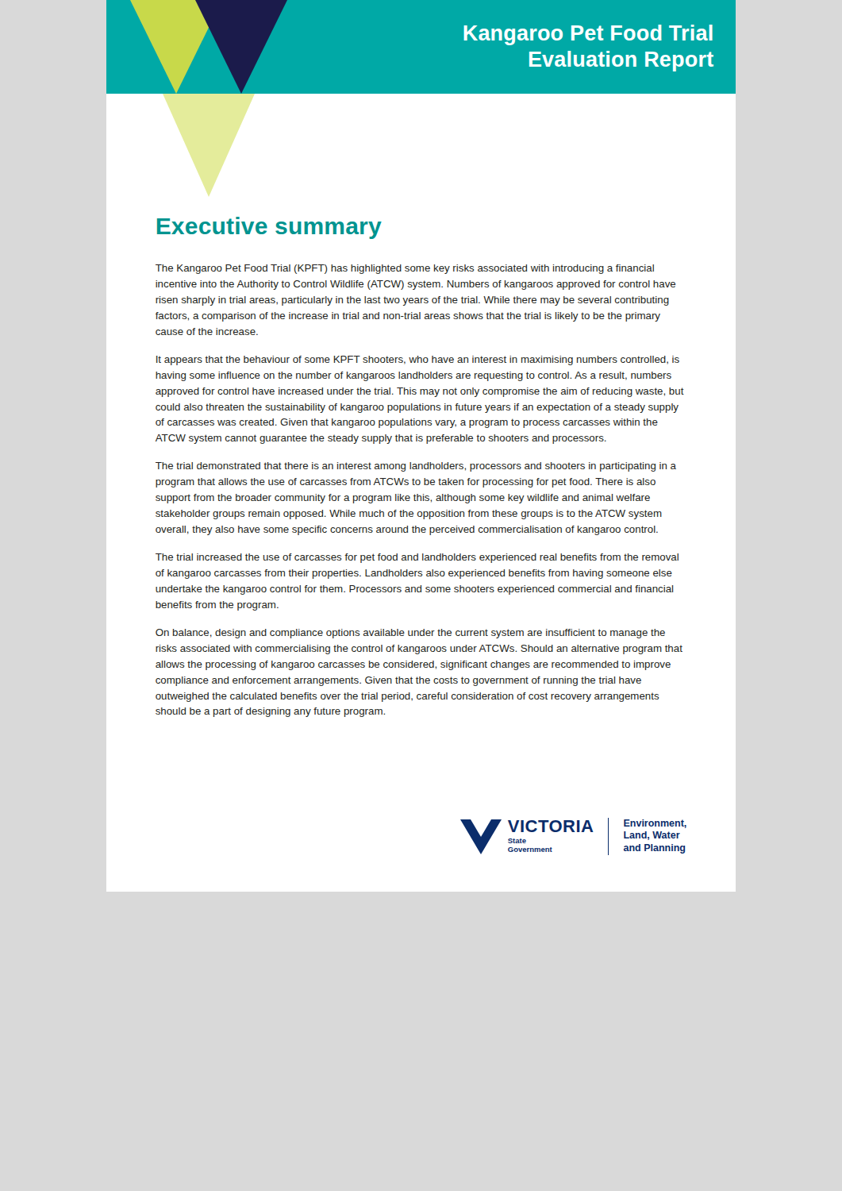Kangaroo Pet Food Trial
Evaluation Report
Executive summary
The Kangaroo Pet Food Trial (KPFT) has highlighted some key risks associated with introducing a financial incentive into the Authority to Control Wildlife (ATCW) system. Numbers of kangaroos approved for control have risen sharply in trial areas, particularly in the last two years of the trial. While there may be several contributing factors, a comparison of the increase in trial and non-trial areas shows that the trial is likely to be the primary cause of the increase.
It appears that the behaviour of some KPFT shooters, who have an interest in maximising numbers controlled, is having some influence on the number of kangaroos landholders are requesting to control. As a result, numbers approved for control have increased under the trial. This may not only compromise the aim of reducing waste, but could also threaten the sustainability of kangaroo populations in future years if an expectation of a steady supply of carcasses was created. Given that kangaroo populations vary, a program to process carcasses within the ATCW system cannot guarantee the steady supply that is preferable to shooters and processors.
The trial demonstrated that there is an interest among landholders, processors and shooters in participating in a program that allows the use of carcasses from ATCWs to be taken for processing for pet food. There is also support from the broader community for a program like this, although some key wildlife and animal welfare stakeholder groups remain opposed. While much of the opposition from these groups is to the ATCW system overall, they also have some specific concerns around the perceived commercialisation of kangaroo control.
The trial increased the use of carcasses for pet food and landholders experienced real benefits from the removal of kangaroo carcasses from their properties. Landholders also experienced benefits from having someone else undertake the kangaroo control for them. Processors and some shooters experienced commercial and financial benefits from the program.
On balance, design and compliance options available under the current system are insufficient to manage the risks associated with commercialising the control of kangaroos under ATCWs. Should an alternative program that allows the processing of kangaroo carcasses be considered, significant changes are recommended to improve compliance and enforcement arrangements. Given that the costs to government of running the trial have outweighed the calculated benefits over the trial period, careful consideration of cost recovery arrangements should be a part of designing any future program.
VICTORIA State
Government
Environment,
Land, Water
and Planning